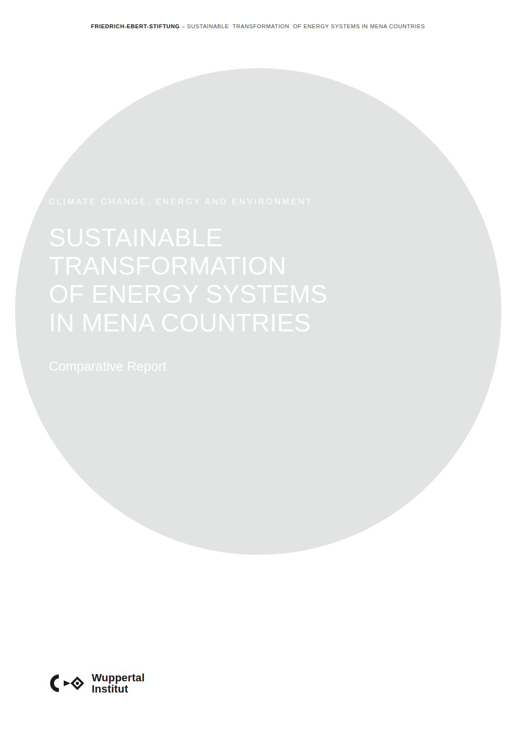FRIEDRICH-EBERT-STIFTUNG – SUSTAINABLE TRANSFORMATION OF ENERGY SYSTEMS IN MENA COUNTRIES
Climate Change, Energy and Environment
Sustainable
Transformation
of Energy Systems
in MENA Countries
Comparative Report
Wuppertal Institut logo mark
Wuppertal
Institut